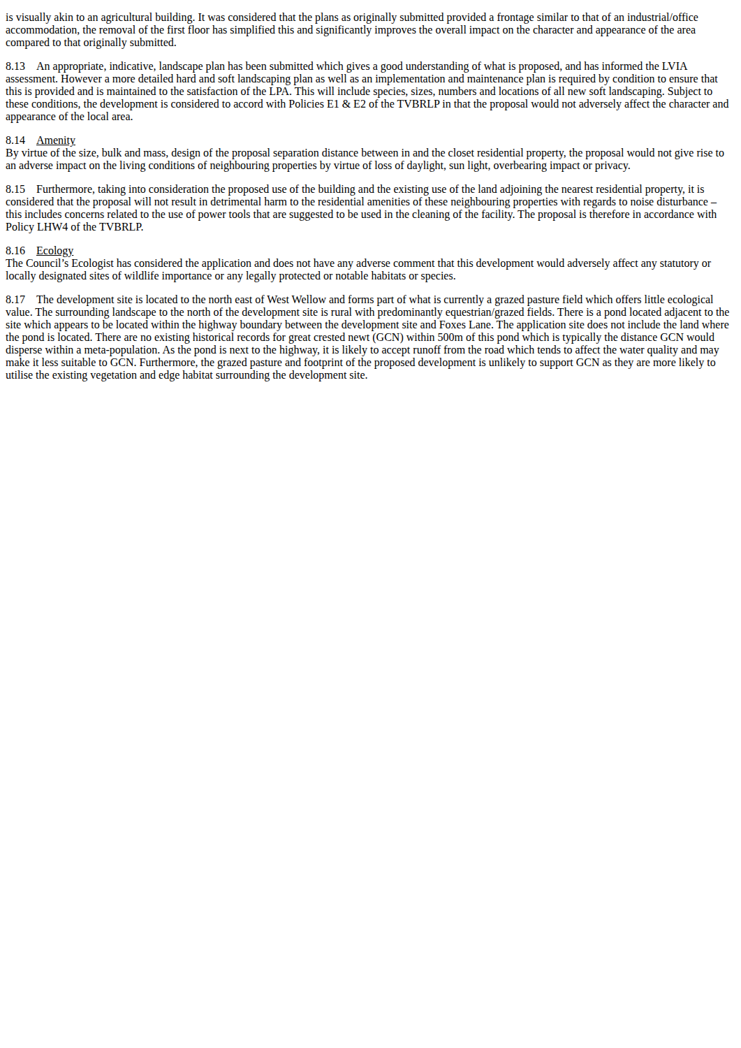is visually akin to an agricultural building. It was considered that the plans as originally submitted provided a frontage similar to that of an industrial/office accommodation, the removal of the first floor has simplified this and significantly improves the overall impact on the character and appearance of the area compared to that originally submitted.
8.13 An appropriate, indicative, landscape plan has been submitted which gives a good understanding of what is proposed, and has informed the LVIA assessment. However a more detailed hard and soft landscaping plan as well as an implementation and maintenance plan is required by condition to ensure that this is provided and is maintained to the satisfaction of the LPA. This will include species, sizes, numbers and locations of all new soft landscaping. Subject to these conditions, the development is considered to accord with Policies E1 & E2 of the TVBRLP in that the proposal would not adversely affect the character and appearance of the local area.
8.14 Amenity
By virtue of the size, bulk and mass, design of the proposal separation distance between in and the closet residential property, the proposal would not give rise to an adverse impact on the living conditions of neighbouring properties by virtue of loss of daylight, sun light, overbearing impact or privacy.
8.15 Furthermore, taking into consideration the proposed use of the building and the existing use of the land adjoining the nearest residential property, it is considered that the proposal will not result in detrimental harm to the residential amenities of these neighbouring properties with regards to noise disturbance – this includes concerns related to the use of power tools that are suggested to be used in the cleaning of the facility. The proposal is therefore in accordance with Policy LHW4 of the TVBRLP.
8.16 Ecology
The Council’s Ecologist has considered the application and does not have any adverse comment that this development would adversely affect any statutory or locally designated sites of wildlife importance or any legally protected or notable habitats or species.
8.17 The development site is located to the north east of West Wellow and forms part of what is currently a grazed pasture field which offers little ecological value. The surrounding landscape to the north of the development site is rural with predominantly equestrian/grazed fields. There is a pond located adjacent to the site which appears to be located within the highway boundary between the development site and Foxes Lane. The application site does not include the land where the pond is located. There are no existing historical records for great crested newt (GCN) within 500m of this pond which is typically the distance GCN would disperse within a meta-population. As the pond is next to the highway, it is likely to accept runoff from the road which tends to affect the water quality and may make it less suitable to GCN. Furthermore, the grazed pasture and footprint of the proposed development is unlikely to support GCN as they are more likely to utilise the existing vegetation and edge habitat surrounding the development site.